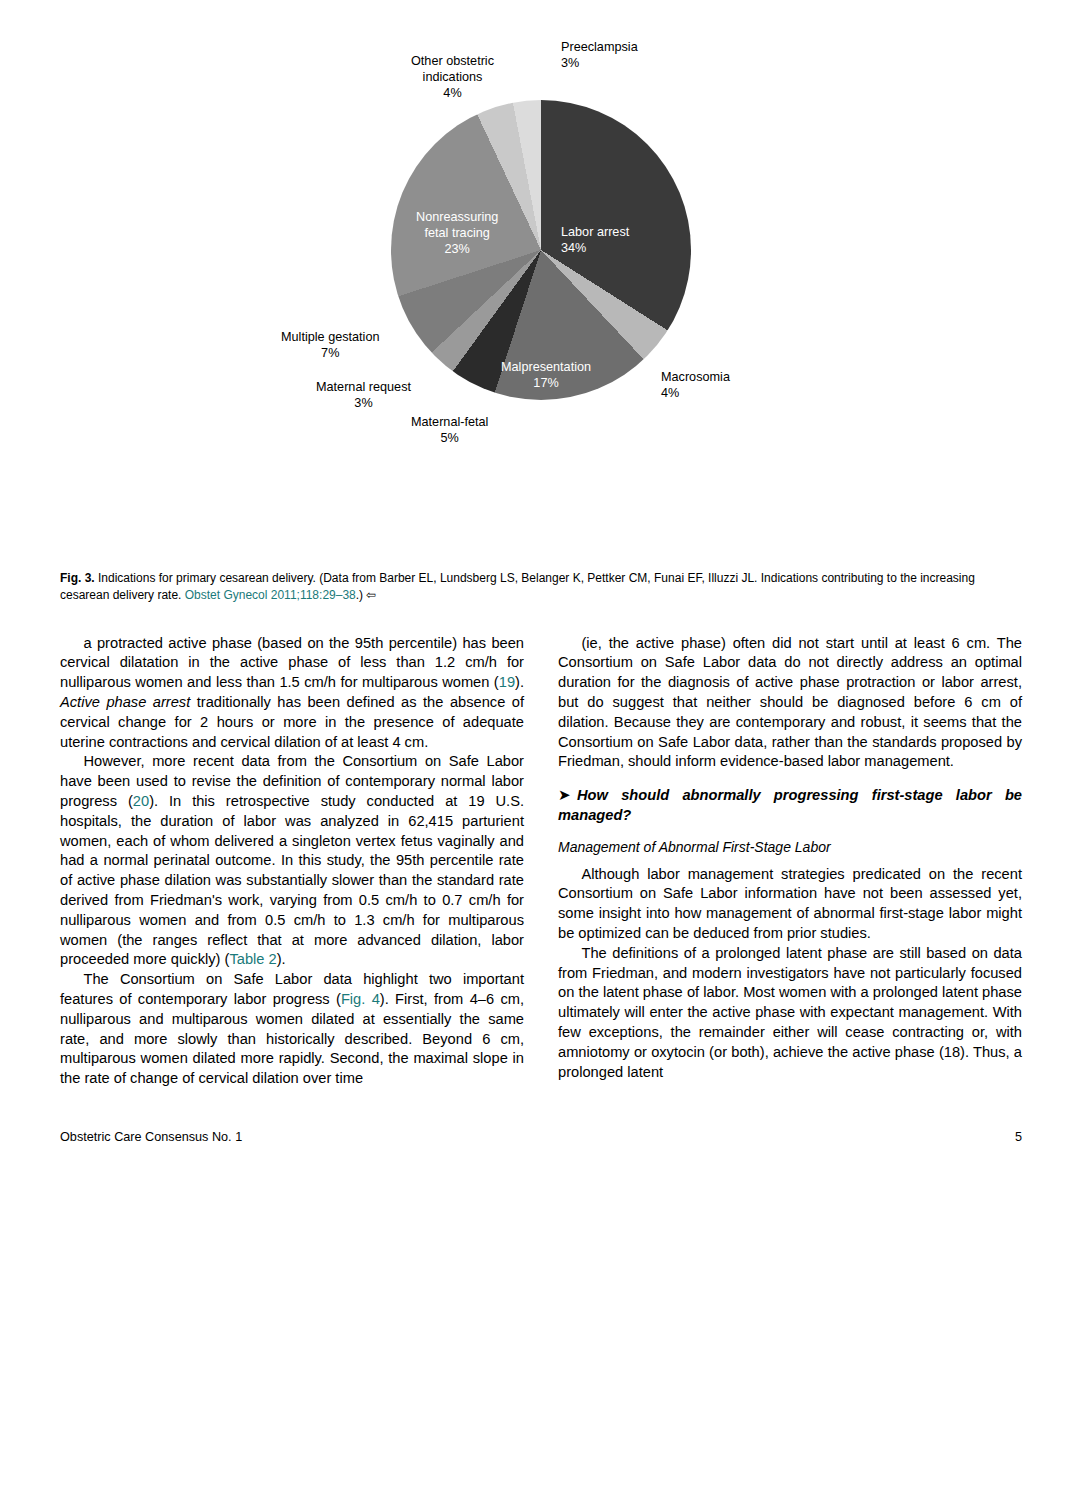Preeclampsia
3%
Other obstetric
indications
4%
Nonreassuring
fetal tracing
23%
Labor arrest
34%
Macrosomia
4%
Malpresentation
17%
Maternal-fetal
5%
Maternal request
3%
Multiple gestation
7%
Fig. 3. Indications for primary cesarean delivery. (Data from Barber EL, Lundsberg LS, Belanger K, Pettker CM, Funai EF, Illuzzi JL. Indications contributing to the increasing cesarean delivery rate. Obstet Gynecol 2011;118:29–38.) ⇦
a protracted active phase (based on the 95th percentile) has been cervical dilatation in the active phase of less than 1.2 cm/h for nulliparous women and less than 1.5 cm/h for multiparous women (19). Active phase arrest traditionally has been defined as the absence of cervical change for 2 hours or more in the presence of adequate uterine contractions and cervical dilation of at least 4 cm.
However, more recent data from the Consortium on Safe Labor have been used to revise the definition of contemporary normal labor progress (20). In this retrospective study conducted at 19 U.S. hospitals, the duration of labor was analyzed in 62,415 parturient women, each of whom delivered a singleton vertex fetus vaginally and had a normal perinatal outcome. In this study, the 95th percentile rate of active phase dilation was substantially slower than the standard rate derived from Friedman's work, varying from 0.5 cm/h to 0.7 cm/h for nulliparous women and from 0.5 cm/h to 1.3 cm/h for multiparous women (the ranges reflect that at more advanced dilation, labor proceeded more quickly) (Table 2).
The Consortium on Safe Labor data highlight two important features of contemporary labor progress (Fig. 4). First, from 4–6 cm, nulliparous and multiparous women dilated at essentially the same rate, and more slowly than historically described. Beyond 6 cm, multiparous women dilated more rapidly. Second, the maximal slope in the rate of change of cervical dilation over time
(ie, the active phase) often did not start until at least 6 cm. The Consortium on Safe Labor data do not directly address an optimal duration for the diagnosis of active phase protraction or labor arrest, but do suggest that neither should be diagnosed before 6 cm of dilation. Because they are contemporary and robust, it seems that the Consortium on Safe Labor data, rather than the standards proposed by Friedman, should inform evidence-based labor management.
➤How should abnormally progressing first-stage labor be managed?
Management of Abnormal First-Stage Labor
Although labor management strategies predicated on the recent Consortium on Safe Labor information have not been assessed yet, some insight into how management of abnormal first-stage labor might be optimized can be deduced from prior studies.
The definitions of a prolonged latent phase are still based on data from Friedman, and modern investigators have not particularly focused on the latent phase of labor. Most women with a prolonged latent phase ultimately will enter the active phase with expectant management. With few exceptions, the remainder either will cease contracting or, with amniotomy or oxytocin (or both), achieve the active phase (18). Thus, a prolonged latent
Obstetric Care Consensus No. 1 5